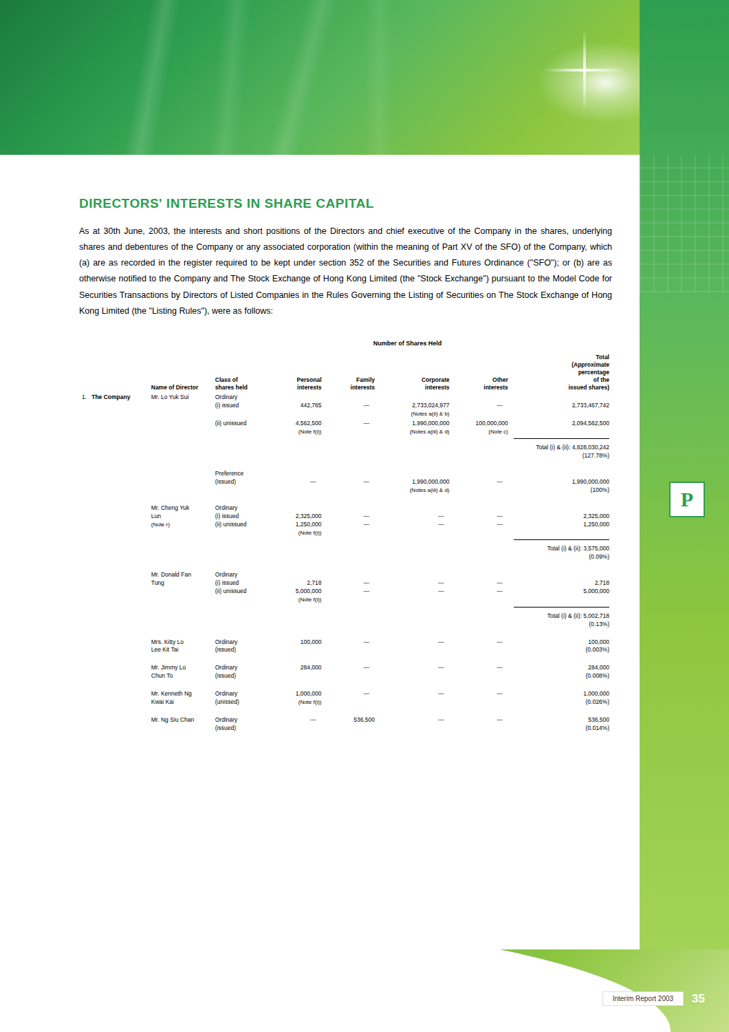DIRECTORS' INTERESTS IN SHARE CAPITAL
As at 30th June, 2003, the interests and short positions of the Directors and chief executive of the Company in the shares, underlying shares and debentures of the Company or any associated corporation (within the meaning of Part XV of the SFO) of the Company, which (a) are as recorded in the register required to be kept under section 352 of the Securities and Futures Ordinance ("SFO"); or (b) are as otherwise notified to the Company and The Stock Exchange of Hong Kong Limited (the "Stock Exchange") pursuant to the Model Code for Securities Transactions by Directors of Listed Companies in the Rules Governing the Listing of Securities on The Stock Exchange of Hong Kong Limited (the "Listing Rules"), were as follows:
Number of Shares Held
| | Name of Director | Class of shares held | Personal interests | Family interests | Corporate interests | Other interests | Total (Approximate percentage of the issued shares) |
| --- | --- | --- | --- | --- | --- | --- | --- |
| 1. The Company | Mr. Lo Yuk Sui | Ordinary (i) issued | 442,765 | — | 2,733,024,977 (Notes a(ii) & b) | — | 2,733,467,742 |
| | | (ii) unissued | 4,562,500 (Note f(i)) | — | 1,990,000,000 (Notes a(iii) & d) | 100,000,000 (Note c) | 2,094,562,500 |
| Total (i) & (ii): 4,828,030,242 (127.78%) |
| | | Preference (issued) | — | — | 1,990,000,000 (Notes a(iii) & d) | — | 1,990,000,000 (100%) |
| | Mr. Cheng Yuk Lun (Note r) | Ordinary (i) issued (ii) unissued | 2,325,000 1,250,000 (Note f(i)) | — — | — — | — — | 2,325,000 1,250,000 |
| Total (i) & (ii): 3,575,000 (0.09%) |
| | Mr. Donald Fan Tung | Ordinary (i) issued (ii) unissued | 2,718 5,000,000 (Note f(i)) | — — | — — | — — | 2,718 5,000,000 |
| Total (i) & (ii): 5,002,718 (0.13%) |
| | Mrs. Kitty Lo Lee Kit Tai | Ordinary (issued) | 100,000 | — | — | — | 100,000 (0.003%) |
| | Mr. Jimmy Lo Chun To | Ordinary (issued) | 284,000 | — | — | — | 284,000 (0.008%) |
| | Mr. Kenneth Ng Kwai Kai | Ordinary (unissed) | 1,000,000 (Note f(i)) | — | — | — | 1,000,000 (0.026%) |
| | Mr. Ng Siu Chan | Ordinary (issued) | — | 536,500 | — | — | 536,500 (0.014%) |
P
Interim Report 2003
35